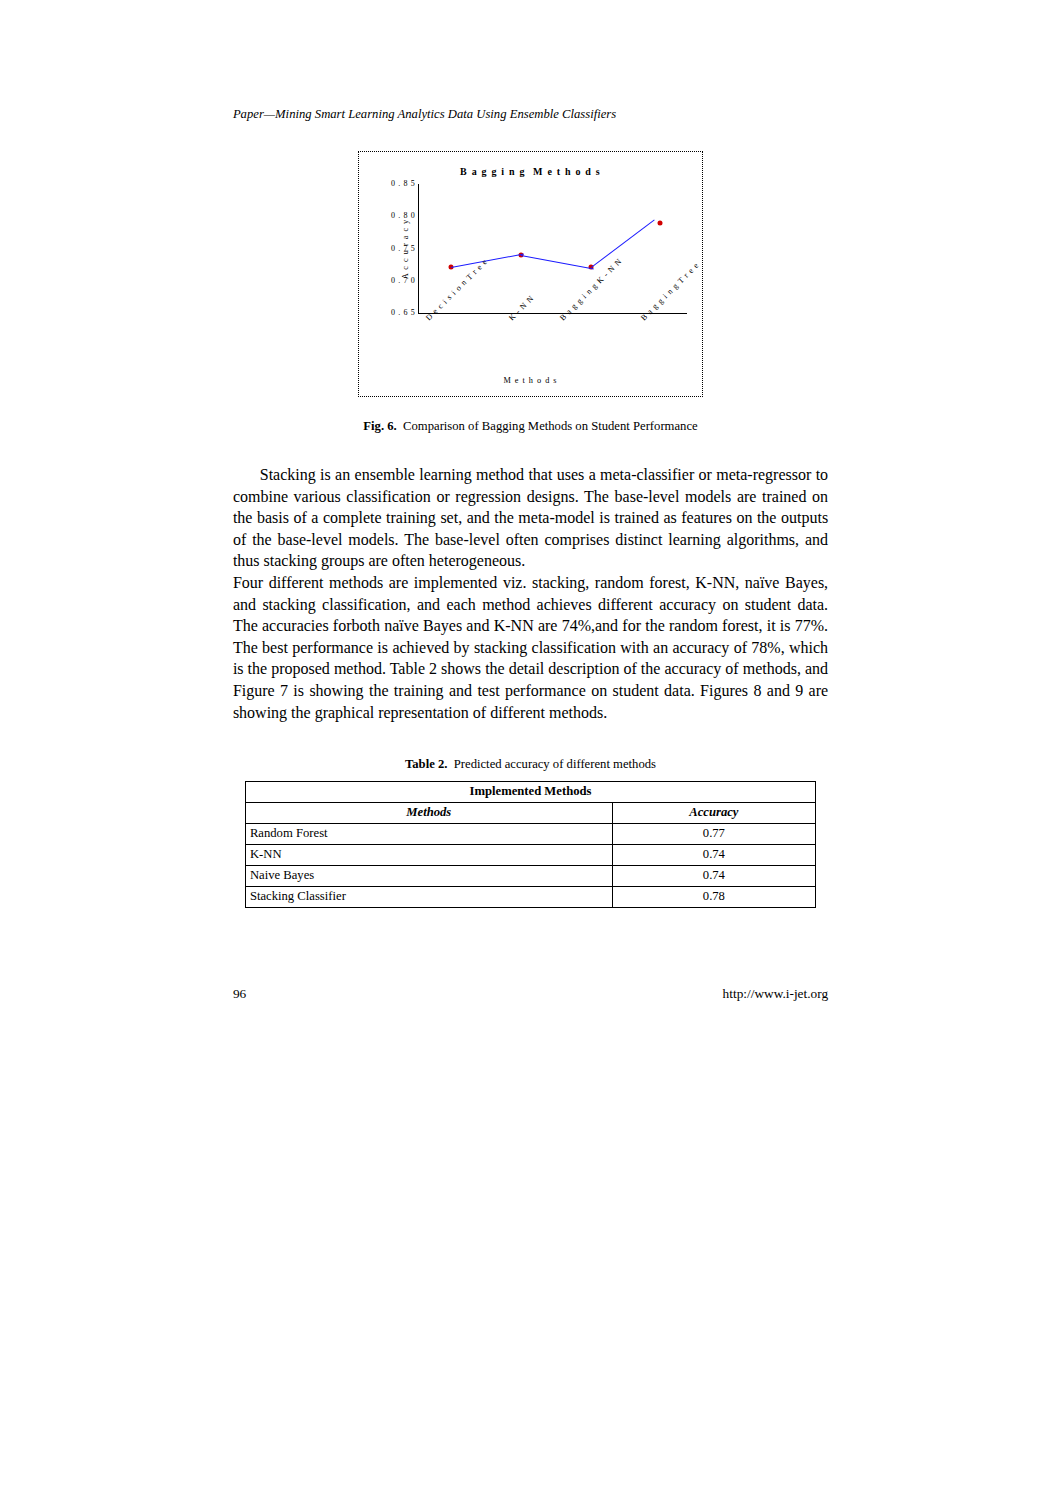Paper—Mining Smart Learning Analytics Data Using Ensemble Classifiers
B a g g i n g M e t h o d s
A c c u r a c y
0 . 8 5 0 . 8 0 0 . 7 5 0 . 7 0 0 . 6 5
D e c i s i o n T r e e K - N N B a g g i n g K - N N B a g g i n g T r e e
M e t h o d s
Fig. 6. Comparison of Bagging Methods on Student Performance
Stacking is an ensemble learning method that uses a meta-classifier or meta-regressor to combine various classification or regression designs. The base-level models are trained on the basis of a complete training set, and the meta-model is trained as features on the outputs of the base-level models. The base-level often comprises distinct learning algorithms, and thus stacking groups are often heterogeneous.
Four different methods are implemented viz. stacking, random forest, K-NN, naïve Bayes, and stacking classification, and each method achieves different accuracy on student data. The accuracies forboth naïve Bayes and K-NN are 74%,and for the random forest, it is 77%. The best performance is achieved by stacking classification with an accuracy of 78%, which is the proposed method. Table 2 shows the detail description of the accuracy of methods, and Figure 7 is showing the training and test performance on student data. Figures 8 and 9 are showing the graphical representation of different methods.
Table 2. Predicted accuracy of different methods
| Implemented Methods |
| --- |
| Methods | Accuracy |
| Random Forest | 0.77 |
| K-NN | 0.74 |
| Naive Bayes | 0.74 |
| Stacking Classifier | 0.78 |
96
http://www.i-jet.org